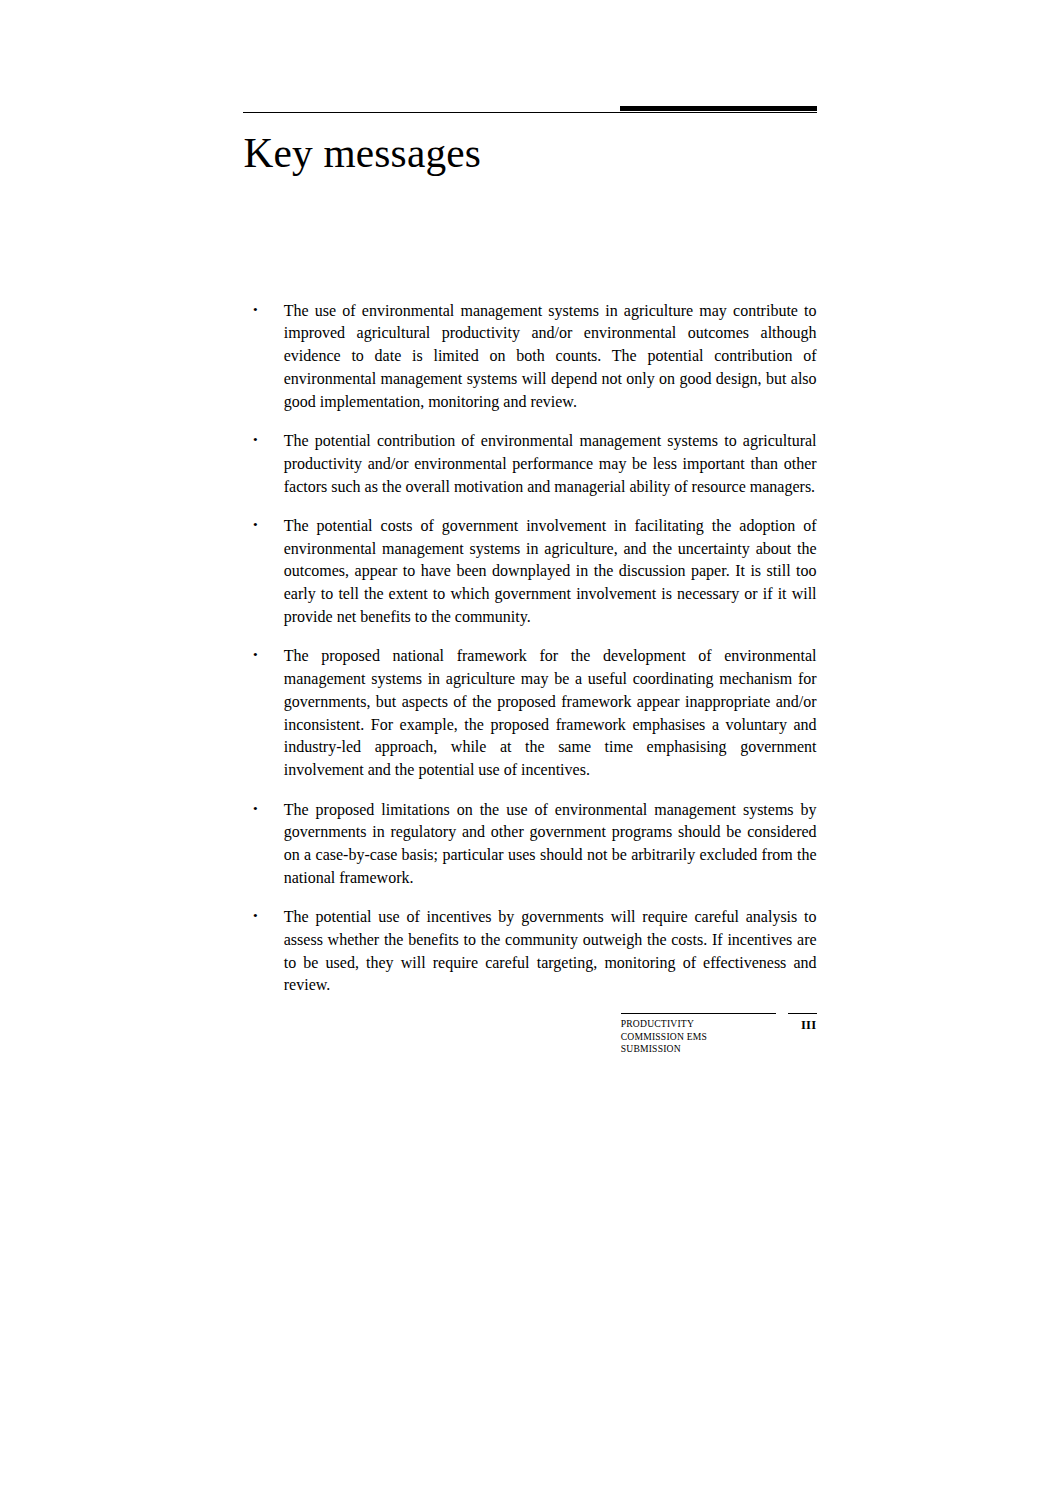Key messages
The use of environmental management systems in agriculture may contribute to improved agricultural productivity and/or environmental outcomes although evidence to date is limited on both counts. The potential contribution of environmental management systems will depend not only on good design, but also good implementation, monitoring and review.
The potential contribution of environmental management systems to agricultural productivity and/or environmental performance may be less important than other factors such as the overall motivation and managerial ability of resource managers.
The potential costs of government involvement in facilitating the adoption of environmental management systems in agriculture, and the uncertainty about the outcomes, appear to have been downplayed in the discussion paper. It is still too early to tell the extent to which government involvement is necessary or if it will provide net benefits to the community.
The proposed national framework for the development of environmental management systems in agriculture may be a useful coordinating mechanism for governments, but aspects of the proposed framework appear inappropriate and/or inconsistent. For example, the proposed framework emphasises a voluntary and industry-led approach, while at the same time emphasising government involvement and the potential use of incentives.
The proposed limitations on the use of environmental management systems by governments in regulatory and other government programs should be considered on a case-by-case basis; particular uses should not be arbitrarily excluded from the national framework.
The potential use of incentives by governments will require careful analysis to assess whether the benefits to the community outweigh the costs. If incentives are to be used, they will require careful targeting, monitoring of effectiveness and review.
Productivity
Commission EMS
submission
III